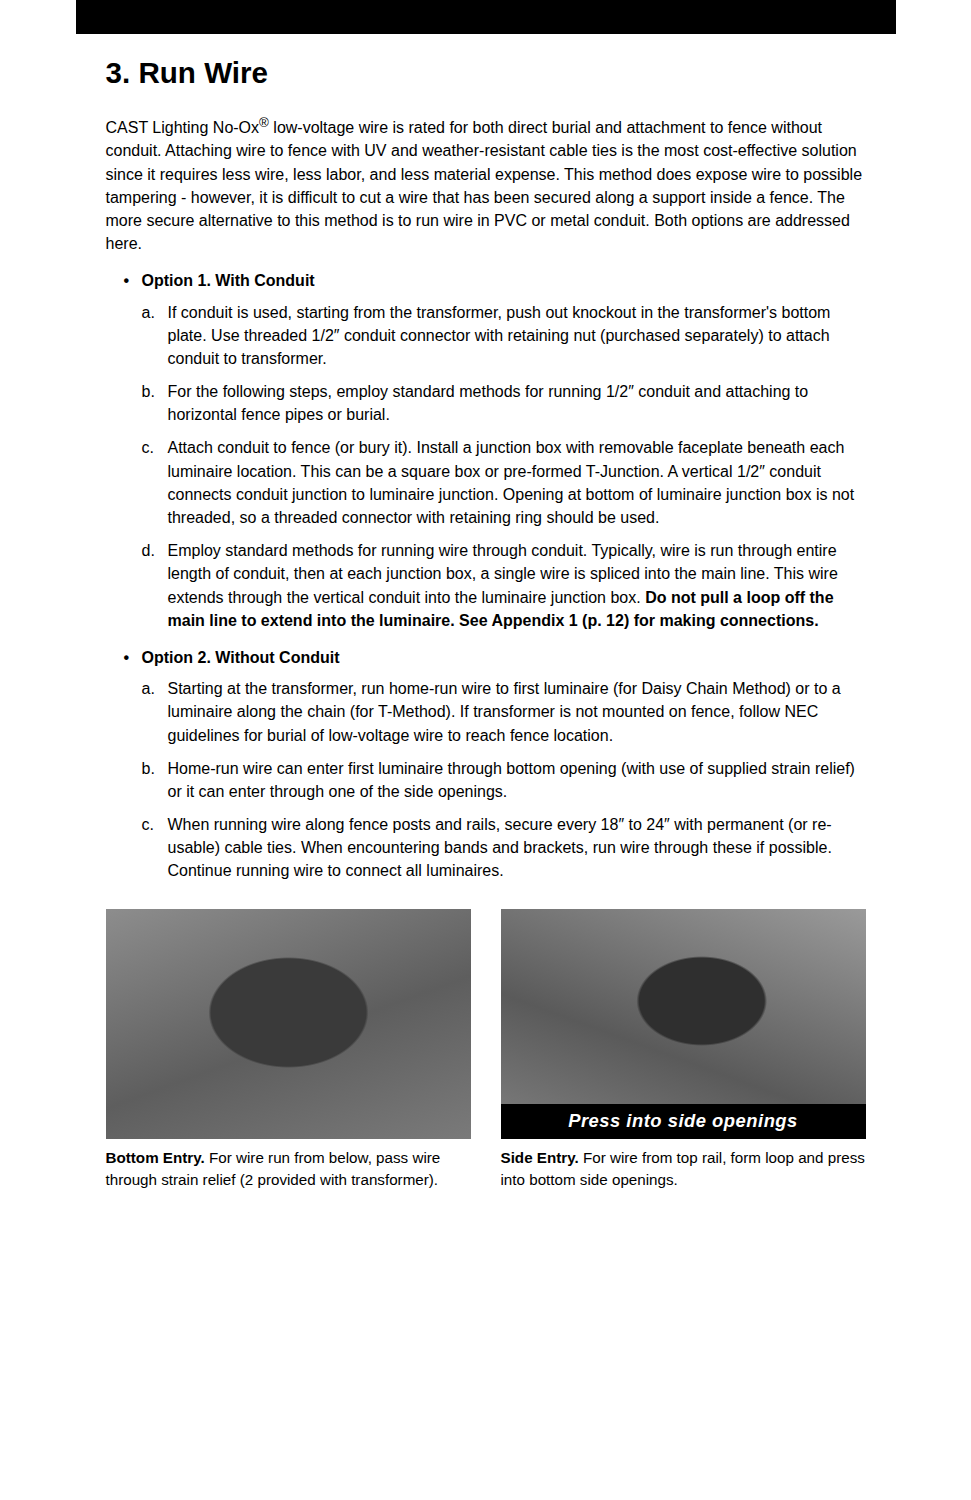3. Run Wire
CAST Lighting No-Ox® low-voltage wire is rated for both direct burial and attachment to fence without conduit. Attaching wire to fence with UV and weather-resistant cable ties is the most cost-effective solution since it requires less wire, less labor, and less material expense. This method does expose wire to possible tampering - however, it is difficult to cut a wire that has been secured along a support inside a fence. The more secure alternative to this method is to run wire in PVC or metal conduit. Both options are addressed here.
Option 1. With Conduit
If conduit is used, starting from the transformer, push out knockout in the transformer's bottom plate. Use threaded 1/2″ conduit connector with retaining nut (purchased separately) to attach conduit to transformer.
For the following steps, employ standard methods for running 1/2″ conduit and attaching to horizontal fence pipes or burial.
Attach conduit to fence (or bury it). Install a junction box with removable faceplate beneath each luminaire location. This can be a square box or pre-formed T-Junction. A vertical 1/2″ conduit connects conduit junction to luminaire junction. Opening at bottom of luminaire junction box is not threaded, so a threaded connector with retaining ring should be used.
Employ standard methods for running wire through conduit. Typically, wire is run through entire length of conduit, then at each junction box, a single wire is spliced into the main line. This wire extends through the vertical conduit into the luminaire junction box. Do not pull a loop off the main line to extend into the luminaire. See Appendix 1 (p. 12) for making connections.
Option 2. Without Conduit
Starting at the transformer, run home-run wire to first luminaire (for Daisy Chain Method) or to a luminaire along the chain (for T-Method). If transformer is not mounted on fence, follow NEC guidelines for burial of low-voltage wire to reach fence location.
Home-run wire can enter first luminaire through bottom opening (with use of supplied strain relief) or it can enter through one of the side openings.
When running wire along fence posts and rails, secure every 18″ to 24″ with permanent (or re-usable) cable ties. When encountering bands and brackets, run wire through these if possible. Continue running wire to connect all luminaires.
Bottom Entry. For wire run from below, pass wire through strain relief (2 provided with transformer).
Press into side openings
Side Entry. For wire from top rail, form loop and press into bottom side openings.